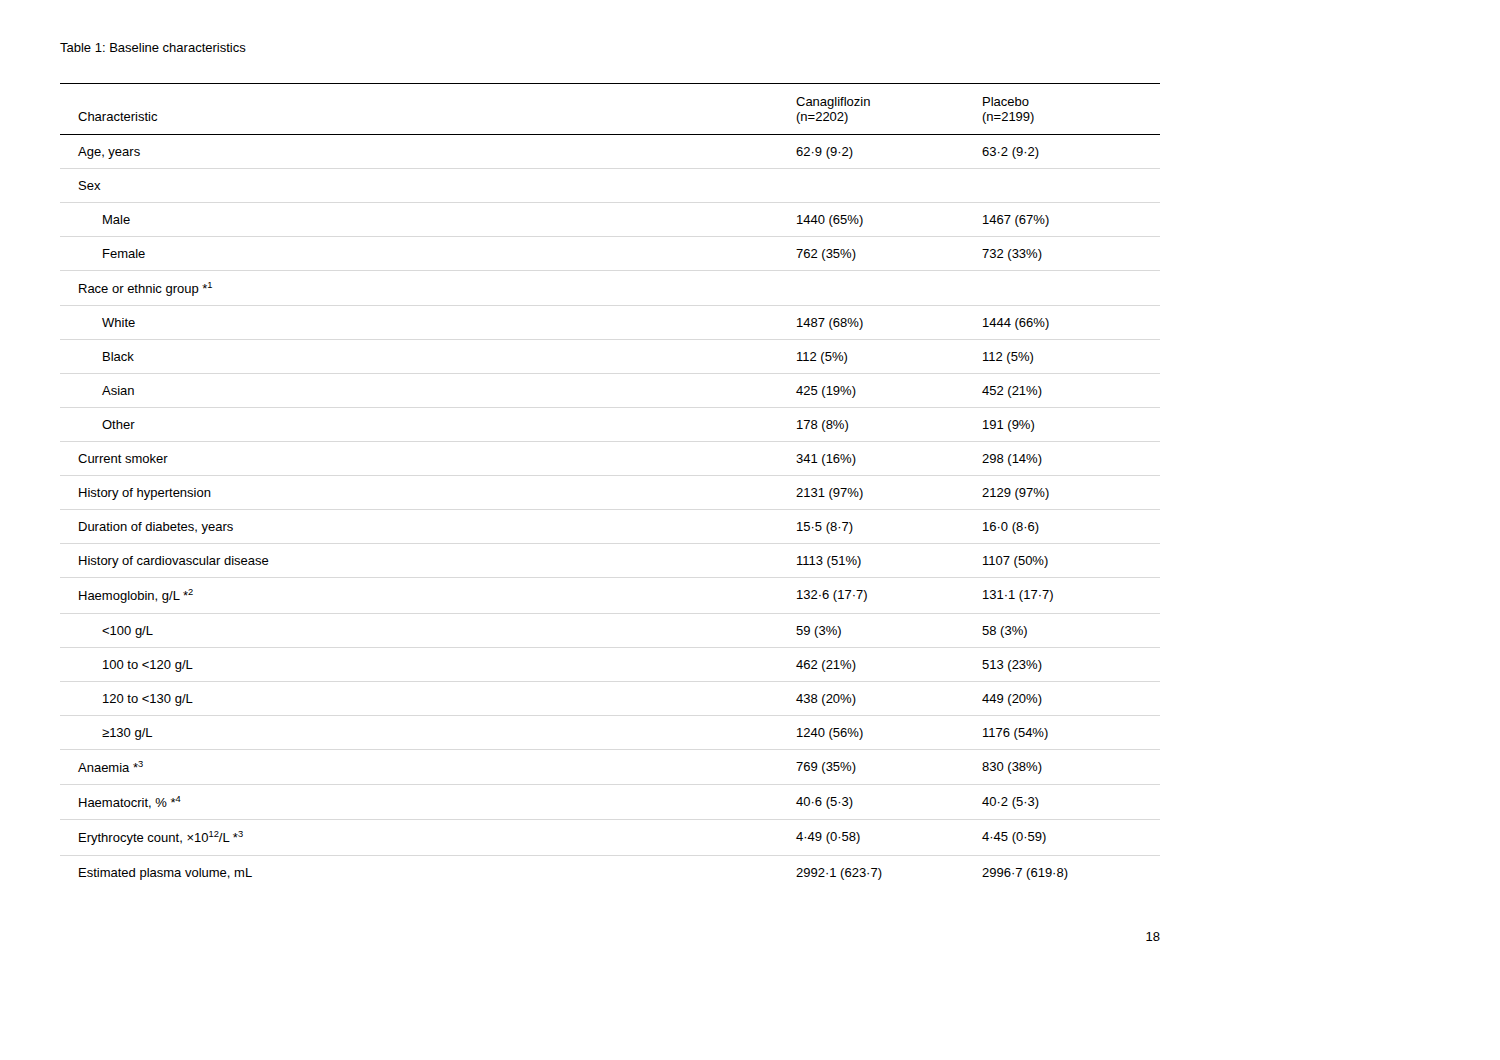Table 1: Baseline characteristics
| Characteristic | Canagliflozin (n=2202) | Placebo (n=2199) |
| --- | --- | --- |
| Age, years | 62·9 (9·2) | 63·2 (9·2) |
| Sex | | |
| Male | 1440 (65%) | 1467 (67%) |
| Female | 762 (35%) | 732 (33%) |
| Race or ethnic group * 1 | | |
| White | 1487 (68%) | 1444 (66%) |
| Black | 112 (5%) | 112 (5%) |
| Asian | 425 (19%) | 452 (21%) |
| Other | 178 (8%) | 191 (9%) |
| Current smoker | 341 (16%) | 298 (14%) |
| History of hypertension | 2131 (97%) | 2129 (97%) |
| Duration of diabetes, years | 15·5 (8·7) | 16·0 (8·6) |
| History of cardiovascular disease | 1113 (51%) | 1107 (50%) |
| Haemoglobin, g/L * 2 | 132·6 (17·7) | 131·1 (17·7) |
| <100 g/L | 59 (3%) | 58 (3%) |
| 100 to <120 g/L | 462 (21%) | 513 (23%) |
| 120 to <130 g/L | 438 (20%) | 449 (20%) |
| ≥130 g/L | 1240 (56%) | 1176 (54%) |
| Anaemia * 3 | 769 (35%) | 830 (38%) |
| Haematocrit, % * 4 | 40·6 (5·3) | 40·2 (5·3) |
| Erythrocyte count, ×10 12 /L * 3 | 4·49 (0·58) | 4·45 (0·59) |
| Estimated plasma volume, mL | 2992·1 (623·7) | 2996·7 (619·8) |
18